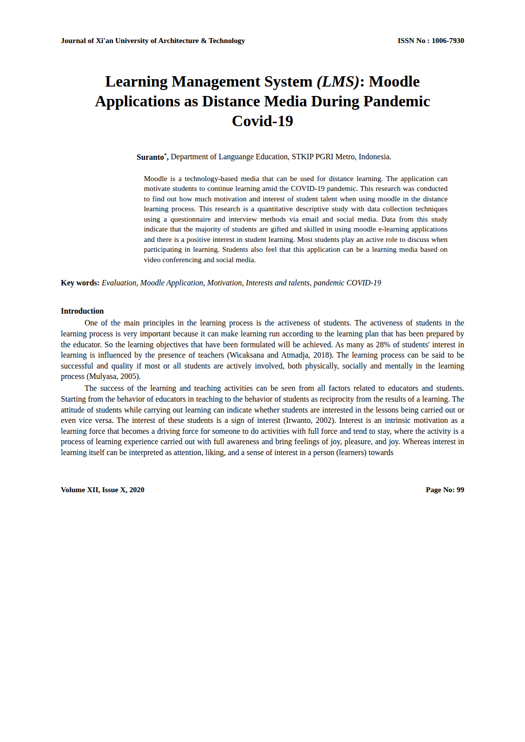Journal of Xi'an University of Architecture & Technology ISSN No : 1006-7930
Learning Management System (LMS): Moodle Applications as Distance Media During Pandemic Covid-19
Suranto*, Department of Languange Education, STKIP PGRI Metro, Indonesia.
Moodle is a technology-based media that can be used for distance learning. The application can motivate students to continue learning amid the COVID-19 pandemic. This research was conducted to find out how much motivation and interest of student talent when using moodle in the distance learning process. This research is a quantitative descriptive study with data collection techniques using a questionnaire and interview methods via email and social media. Data from this study indicate that the majority of students are gifted and skilled in using moodle e-learning applications and there is a positive interest in student learning. Most students play an active role to discuss when participating in learning. Students also feel that this application can be a learning media based on video conferencing and social media.
Key words: Evaluation, Moodle Application, Motivation, Interests and talents, pandemic COVID-19
Introduction
One of the main principles in the learning process is the activeness of students. The activeness of students in the learning process is very important because it can make learning run according to the learning plan that has been prepared by the educator. So the learning objectives that have been formulated will be achieved. As many as 28% of students' interest in learning is influenced by the presence of teachers (Wicaksana and Atmadja, 2018). The learning process can be said to be successful and quality if most or all students are actively involved, both physically, socially and mentally in the learning process (Mulyasa, 2005).
The success of the learning and teaching activities can be seen from all factors related to educators and students. Starting from the behavior of educators in teaching to the behavior of students as reciprocity from the results of a learning. The attitude of students while carrying out learning can indicate whether students are interested in the lessons being carried out or even vice versa. The interest of these students is a sign of interest (Irwanto, 2002). Interest is an intrinsic motivation as a learning force that becomes a driving force for someone to do activities with full force and tend to stay, where the activity is a process of learning experience carried out with full awareness and bring feelings of joy, pleasure, and joy. Whereas interest in learning itself can be interpreted as attention, liking, and a sense of interest in a person (learners) towards
Volume XII, Issue X, 2020 Page No: 99